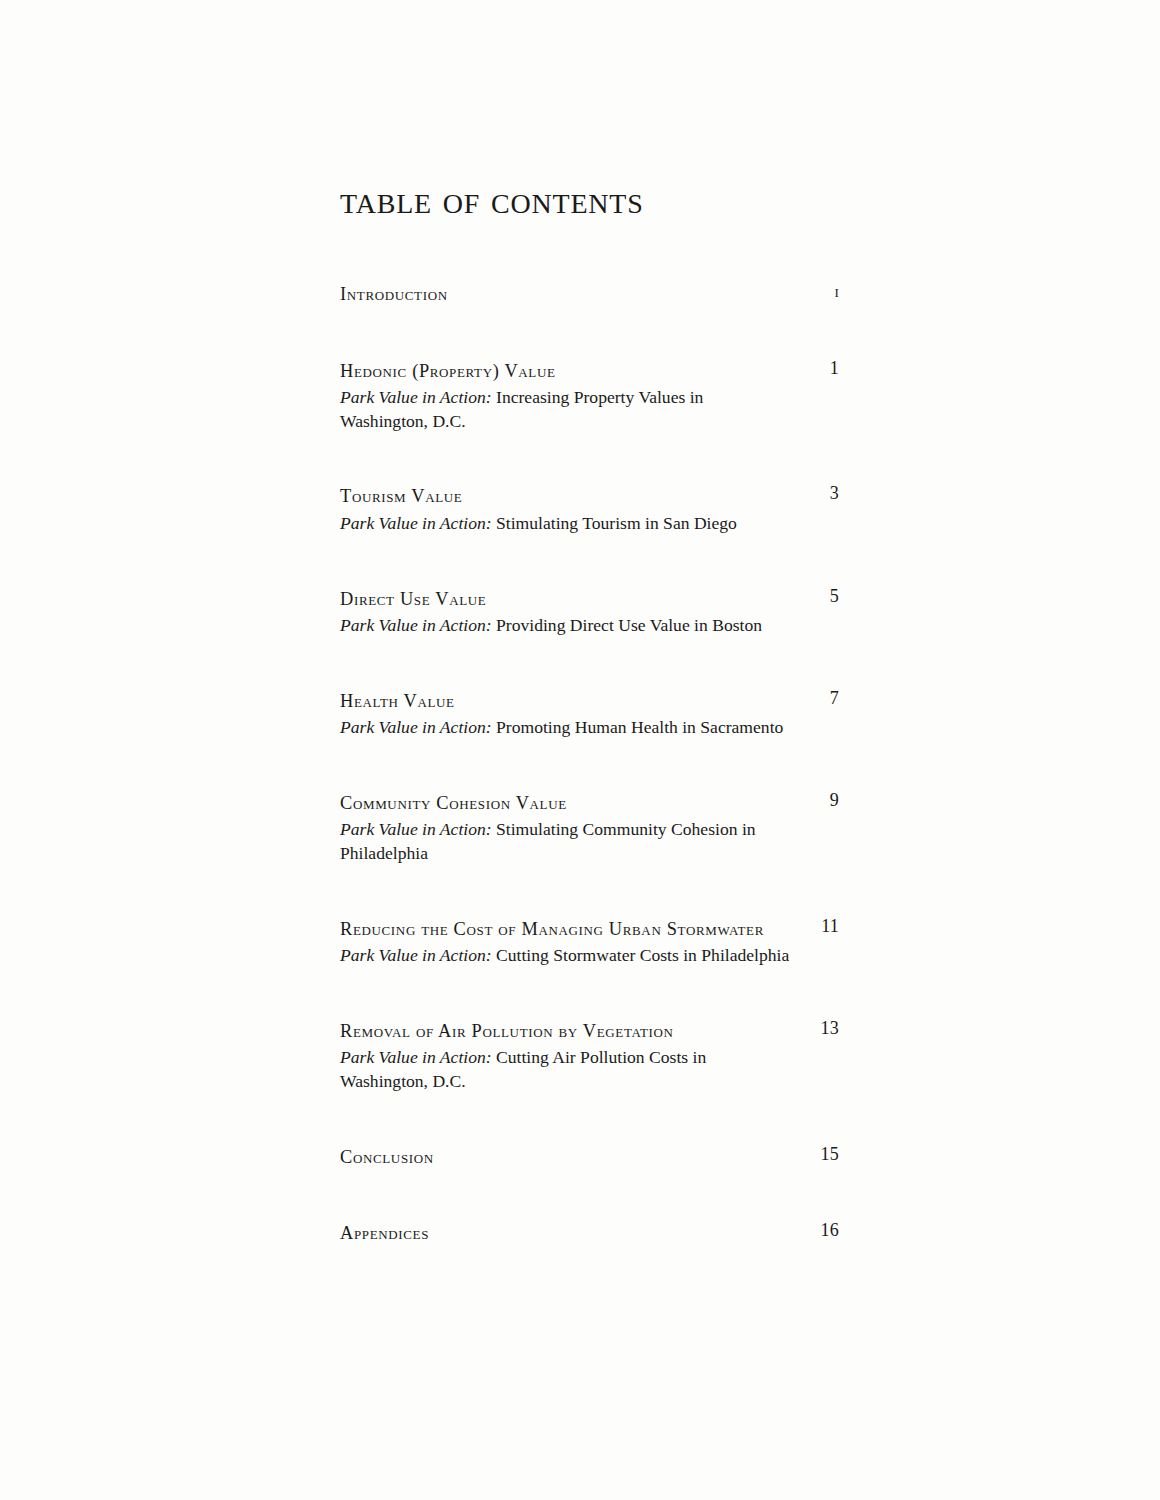Table of Contents
| Introduction | i |
| Hedonic (Property) Value Park Value in Action: Increasing Property Values in Washington, D.C. | 1 |
| Tourism Value Park Value in Action: Stimulating Tourism in San Diego | 3 |
| Direct Use Value Park Value in Action: Providing Direct Use Value in Boston | 5 |
| Health Value Park Value in Action: Promoting Human Health in Sacramento | 7 |
| Community Cohesion Value Park Value in Action: Stimulating Community Cohesion in Philadelphia | 9 |
| Reducing the Cost of Managing Urban Stormwater Park Value in Action: Cutting Stormwater Costs in Philadelphia | 11 |
| Removal of Air Pollution by Vegetation Park Value in Action: Cutting Air Pollution Costs in Washington, D.C. | 13 |
| Conclusion | 15 |
| Appendices | 16 |